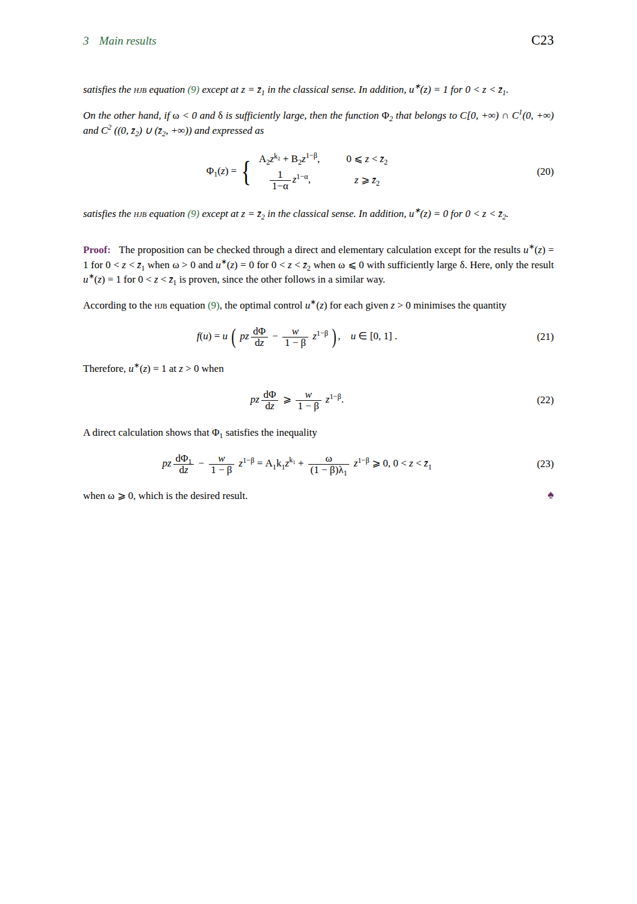3 Main results
C23
satisfies the hjb equation (9) except at z = z̄1 in the classical sense. In addition, u∗(z) = 1 for 0 < z < z̄1.
On the other hand, if ω < 0 and δ is sufficiently large, then the function Φ2 that belongs to C[0, +∞) ∩ C1(0, +∞) and C2 ((0, z̄2) ∪ (z̄2, +∞)) and expressed as
Φ1(z) = {
| A 2 z k 2 + B 2 z 1− β , | 0 ⩽ z < z̄ 2 |
| 1 1− α z 1− α , | z ⩾ z̄ 2 |
(20)
satisfies the hjb equation (9) except at z = z̄2 in the classical sense. In addition, u∗(z) = 0 for 0 < z < z̄2.
Proof: The proposition can be checked through a direct and elementary calculation except for the results u∗(z) = 1 for 0 < z < z̄1 when ω > 0 and u∗(z) = 0 for 0 < z < z̄2 when ω ⩽ 0 with sufficiently large δ. Here, only the result u∗(z) = 1 for 0 < z < z̄1 is proven, since the other follows in a similar way.
According to the hjb equation (9), the optimal control u∗(z) for each given z > 0 minimises the quantity
f(u) = u ( pzdΦ dz − w 1 − β z1−β ), u ∈ [0, 1] .
(21)
Therefore, u∗(z) = 1 at z > 0 when
pzdΦ dz ⩾ w 1 − β z1−β.
(22)
A direct calculation shows that Φ1 satisfies the inequality
pzdΦ1 dz − w 1 − β z1−β = A1k1zk1 + ω(1 − β)λ1 z1−β ⩾ 0, 0 < z < z̄1
(23)
when ω ⩾ 0, which is the desired result.♠